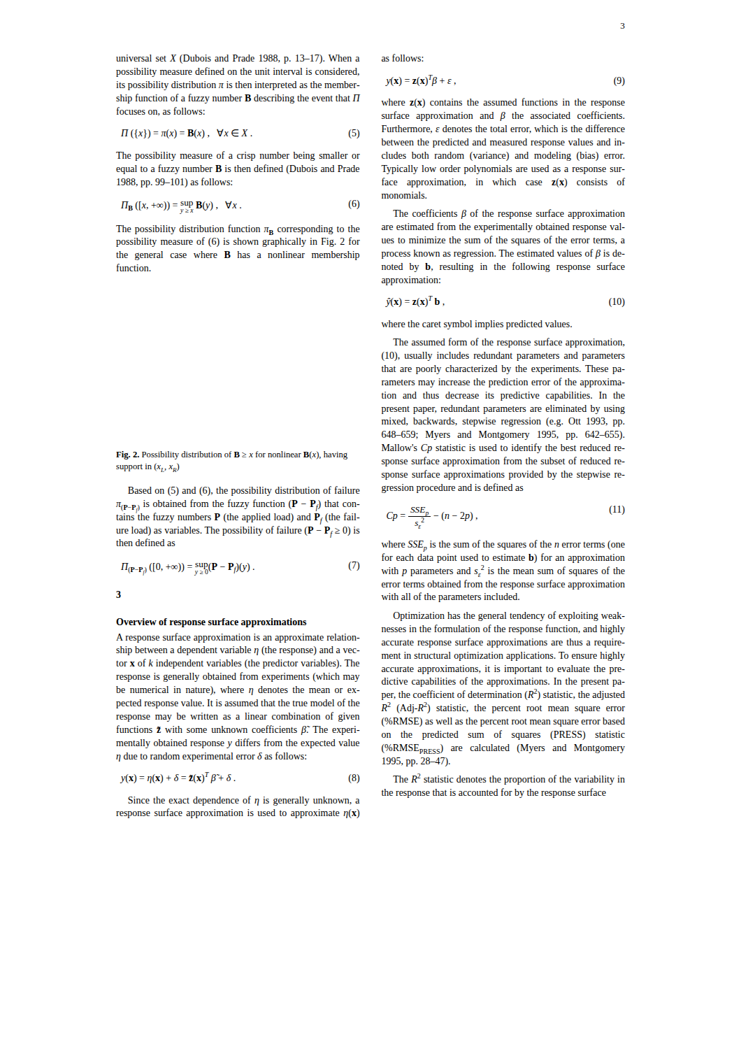3
universal set X (Dubois and Prade 1988, p. 13–17). When a possibility measure defined on the unit interval is considered, its possibility distribution π is then interpreted as the membership function of a fuzzy number B describing the event that Π focuses on, as follows:
Π ({x}) = π(x) = B(x) , ∀x ∈ X . (5)
The possibility measure of a crisp number being smaller or equal to a fuzzy number B is then defined (Dubois and Prade 1988, pp. 99–101) as follows:
ΠB ([x, +∞)) = sup y ≥ x B(y) , ∀x . (6)
The possibility distribution function πB corresponding to the possibility measure of (6) is shown graphically in Fig. 2 for the general case where B has a nonlinear membership function.
Fig. 2. Possibility distribution of B ≥ x for nonlinear B(x), having support in (xL, xR)
Based on (5) and (6), the possibility distribution of failure π(P−Pf) is obtained from the fuzzy function (P − Pf) that contains the fuzzy numbers P (the applied load) and Pf (the failure load) as variables. The possibility of failure (P − Pf ≥ 0) is then defined as
Π(P−Pf) ([0, +∞)) = sup y ≥ 0(P − Pf)(y) . (7)
3
Overview of response surface approximations
A response surface approximation is an approximate relationship between a dependent variable η (the response) and a vector x of k independent variables (the predictor variables). The response is generally obtained from experiments (which may be numerical in nature), where η denotes the mean or expected response value. It is assumed that the true model of the response may be written as a linear combination of given functions z̃ with some unknown coefficients β̃. The experimentally obtained response y differs from the expected value η due to random experimental error δ as follows:
y(x) = η(x) + δ = z̃(x)T β̃ + δ . (8)
Since the exact dependence of η is generally unknown, a response surface approximation is used to approximate η(x) as follows:
y(x) = z(x)Tβ + ε , (9)
where z(x) contains the assumed functions in the response surface approximation and β the associated coefficients. Furthermore, ε denotes the total error, which is the difference between the predicted and measured response values and includes both random (variance) and modeling (bias) error. Typically low order polynomials are used as a response surface approximation, in which case z(x) consists of monomials.
The coefficients β of the response surface approximation are estimated from the experimentally obtained response values to minimize the sum of the squares of the error terms, a process known as regression. The estimated values of β is denoted by b, resulting in the following response surface approximation:
ŷ(x) = z(x)T b , (10)
where the caret symbol implies predicted values.
The assumed form of the response surface approximation, (10), usually includes redundant parameters and parameters that are poorly characterized by the experiments. These parameters may increase the prediction error of the approximation and thus decrease its predictive capabilities. In the present paper, redundant parameters are eliminated by using mixed, backwards, stepwise regression (e.g. Ott 1993, pp. 648–659; Myers and Montgomery 1995, pp. 642–655). Mallow's Cp statistic is used to identify the best reduced response surface approximation from the subset of reduced response surface approximations provided by the stepwise regression procedure and is defined as
Cp = SSEp sε2 − (n − 2p) , (11)
where SSEp is the sum of the squares of the n error terms (one for each data point used to estimate b) for an approximation with p parameters and sε2 is the mean sum of squares of the error terms obtained from the response surface approximation with all of the parameters included.
Optimization has the general tendency of exploiting weaknesses in the formulation of the response function, and highly accurate response surface approximations are thus a requirement in structural optimization applications. To ensure highly accurate approximations, it is important to evaluate the predictive capabilities of the approximations. In the present paper, the coefficient of determination (R2) statistic, the adjusted R2 (Adj-R2) statistic, the percent root mean square error (%RMSE) as well as the percent root mean square error based on the predicted sum of squares (PRESS) statistic (%RMSEPRESS) are calculated (Myers and Montgomery 1995, pp. 28–47).
The R2 statistic denotes the proportion of the variability in the response that is accounted for by the response surface